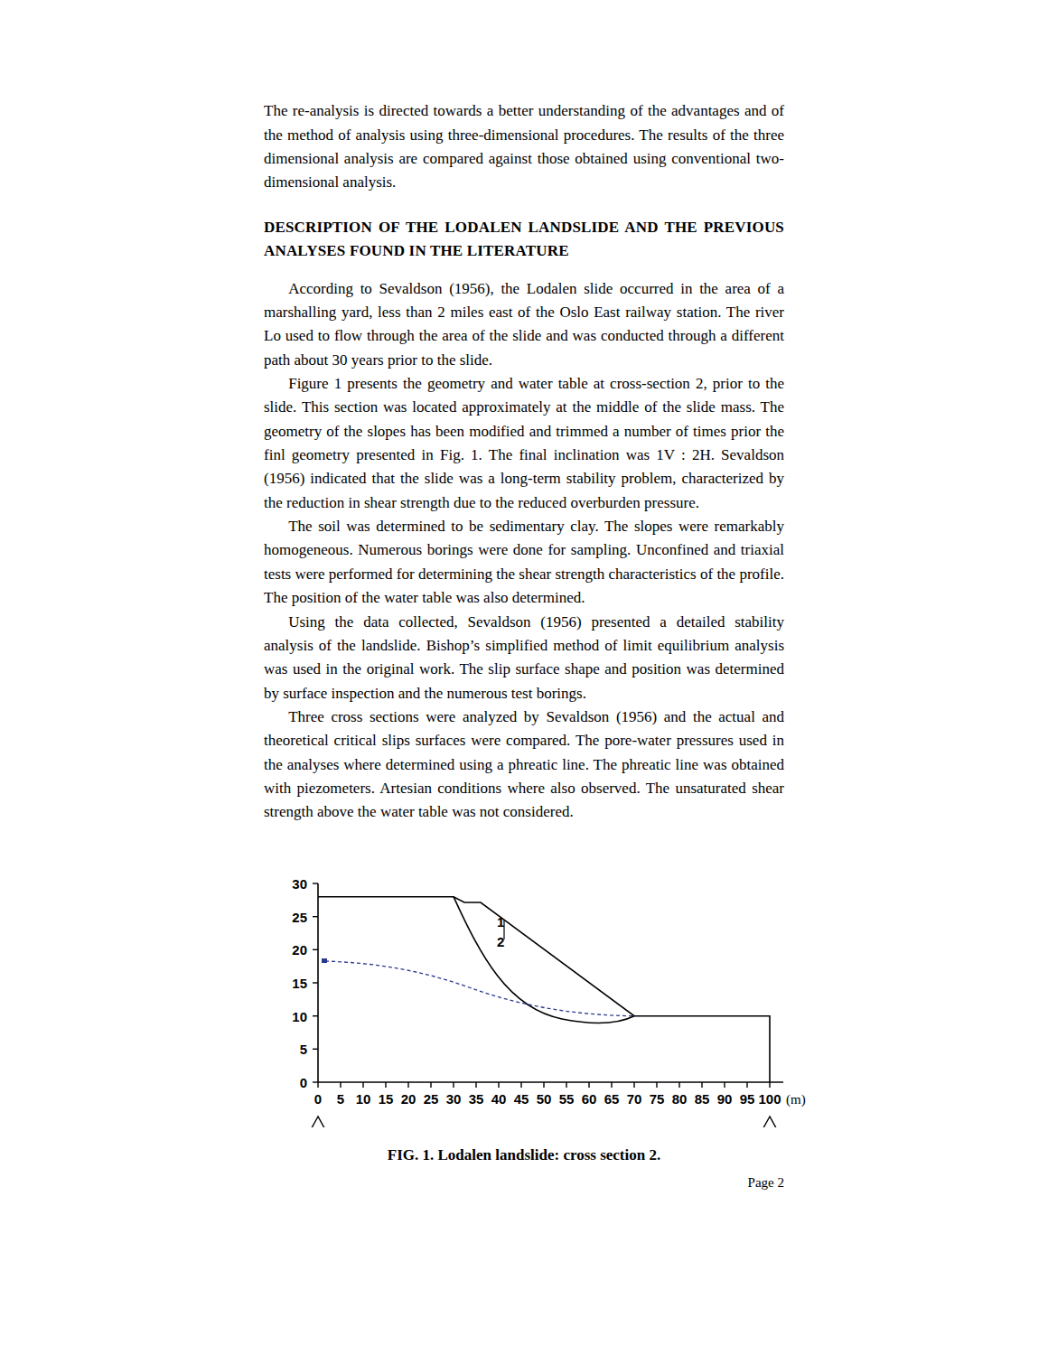The re-analysis is directed towards a better understanding of the advantages and of the method of analysis using three-dimensional procedures. The results of the three dimensional analysis are compared against those obtained using conventional two-dimensional analysis.
Description of the Lodalen Landslide and the Previous Analyses Found in the Literature
According to Sevaldson (1956), the Lodalen slide occurred in the area of a marshalling yard, less than 2 miles east of the Oslo East railway station. The river Lo used to flow through the area of the slide and was conducted through a different path about 30 years prior to the slide.
Figure 1 presents the geometry and water table at cross-section 2, prior to the slide. This section was located approximately at the middle of the slide mass. The geometry of the slopes has been modified and trimmed a number of times prior the finl geometry presented in Fig. 1. The final inclination was 1V : 2H. Sevaldson (1956) indicated that the slide was a long-term stability problem, characterized by the reduction in shear strength due to the reduced overburden pressure.
The soil was determined to be sedimentary clay. The slopes were remarkably homogeneous. Numerous borings were done for sampling. Unconfined and triaxial tests were performed for determining the shear strength characteristics of the profile. The position of the water table was also determined.
Using the data collected, Sevaldson (1956) presented a detailed stability analysis of the landslide. Bishop’s simplified method of limit equilibrium analysis was used in the original work. The slip surface shape and position was determined by surface inspection and the numerous test borings.
Three cross sections were analyzed by Sevaldson (1956) and the actual and theoretical critical slips surfaces were compared. The pore-water pressures used in the analyses where determined using a phreatic line. The phreatic line was obtained with piezometers. Artesian conditions where also observed. The unsaturated shear strength above the water table was not considered.
30 25 20 15 10 5 0 0 5 10 15 20 25 30 35 40 45 50 55 60 65 70 75 80 85 90 95 100 (m) 1 2
FIG. 1. Lodalen landslide: cross section 2.
Page 2